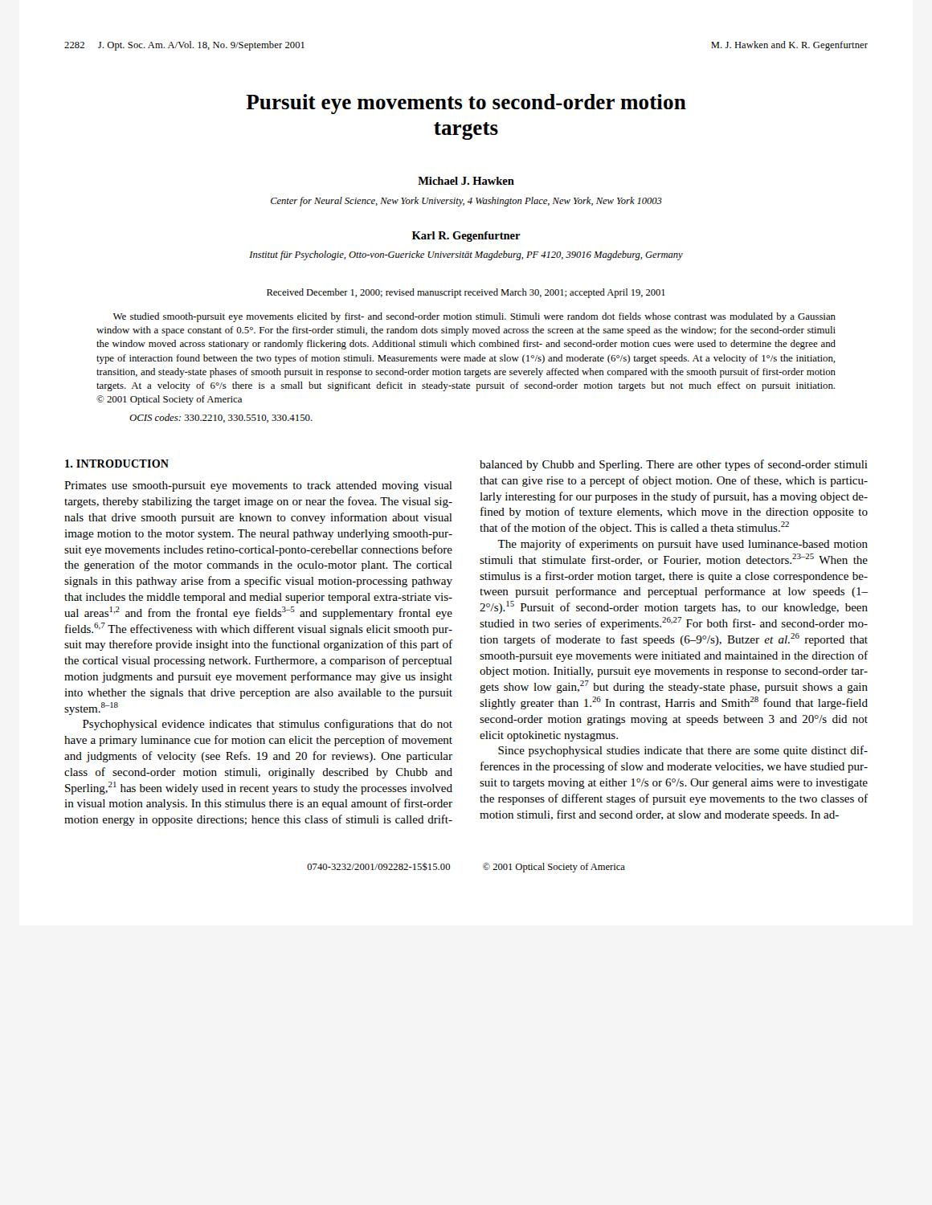2282 J. Opt. Soc. Am. A/Vol. 18, No. 9/September 2001 M. J. Hawken and K. R. Gegenfurtner
Pursuit eye movements to second-order motion
targets
Michael J. Hawken
Center for Neural Science, New York University, 4 Washington Place, New York, New York 10003
Karl R. Gegenfurtner
Institut für Psychologie, Otto-von-Guericke Universität Magdeburg, PF 4120, 39016 Magdeburg, Germany
Received December 1, 2000; revised manuscript received March 30, 2001; accepted April 19, 2001
We studied smooth-pursuit eye movements elicited by first- and second-order motion stimuli. Stimuli were random dot fields whose contrast was modulated by a Gaussian window with a space constant of 0.5°. For the first-order stimuli, the random dots simply moved across the screen at the same speed as the window; for the second-order stimuli the window moved across stationary or randomly flickering dots. Additional stimuli which combined first- and second-order motion cues were used to determine the degree and type of interaction found between the two types of motion stimuli. Measurements were made at slow (1°/s) and moderate (6°/s) target speeds. At a velocity of 1°/s the initiation, transition, and steady-state phases of smooth pursuit in response to second-order motion targets are severely affected when compared with the smooth pursuit of first-order motion targets. At a velocity of 6°/s there is a small but significant deficit in steady-state pursuit of second-order motion targets but not much effect on pursuit initiation. © 2001 Optical Society of America
OCIS codes: 330.2210, 330.5510, 330.4150.
1. INTRODUCTION
Primates use smooth-pursuit eye movements to track attended moving visual targets, thereby stabilizing the target image on or near the fovea. The visual signals that drive smooth pursuit are known to convey information about visual image motion to the motor system. The neural pathway underlying smooth-pursuit eye movements includes retino-cortical-ponto-cerebellar connections before the generation of the motor commands in the oculo-motor plant. The cortical signals in this pathway arise from a specific visual motion-processing pathway that includes the middle temporal and medial superior temporal extra-striate visual areas1,2 and from the frontal eye fields3–5 and supplementary frontal eye fields.6,7 The effectiveness with which different visual signals elicit smooth pursuit may therefore provide insight into the functional organization of this part of the cortical visual processing network. Furthermore, a comparison of perceptual motion judgments and pursuit eye movement performance may give us insight into whether the signals that drive perception are also available to the pursuit system.8–18
Psychophysical evidence indicates that stimulus configurations that do not have a primary luminance cue for motion can elicit the perception of movement and judgments of velocity (see Refs. 19 and 20 for reviews). One particular class of second-order motion stimuli, originally described by Chubb and Sperling,21 has been widely used in recent years to study the processes involved in visual motion analysis. In this stimulus there is an equal amount of first-order motion energy in opposite directions; hence this class of stimuli is called drift-balanced by Chubb and Sperling. There are other types of second-order stimuli that can give rise to a percept of object motion. One of these, which is particularly interesting for our purposes in the study of pursuit, has a moving object defined by motion of texture elements, which move in the direction opposite to that of the motion of the object. This is called a theta stimulus.22
The majority of experiments on pursuit have used luminance-based motion stimuli that stimulate first-order, or Fourier, motion detectors.23–25 When the stimulus is a first-order motion target, there is quite a close correspondence between pursuit performance and perceptual performance at low speeds (1–2°/s).15 Pursuit of second-order motion targets has, to our knowledge, been studied in two series of experiments.26,27 For both first- and second-order motion targets of moderate to fast speeds (6–9°/s), Butzer et al.26 reported that smooth-pursuit eye movements were initiated and maintained in the direction of object motion. Initially, pursuit eye movements in response to second-order targets show low gain,27 but during the steady-state phase, pursuit shows a gain slightly greater than 1.26 In contrast, Harris and Smith28 found that large-field second-order motion gratings moving at speeds between 3 and 20°/s did not elicit optokinetic nystagmus.
Since psychophysical studies indicate that there are some quite distinct differences in the processing of slow and moderate velocities, we have studied pursuit to targets moving at either 1°/s or 6°/s. Our general aims were to investigate the responses of different stages of pursuit eye movements to the two classes of motion stimuli, first and second order, at slow and moderate speeds. In ad-
0740-3232/2001/092282-15$15.00 © 2001 Optical Society of America